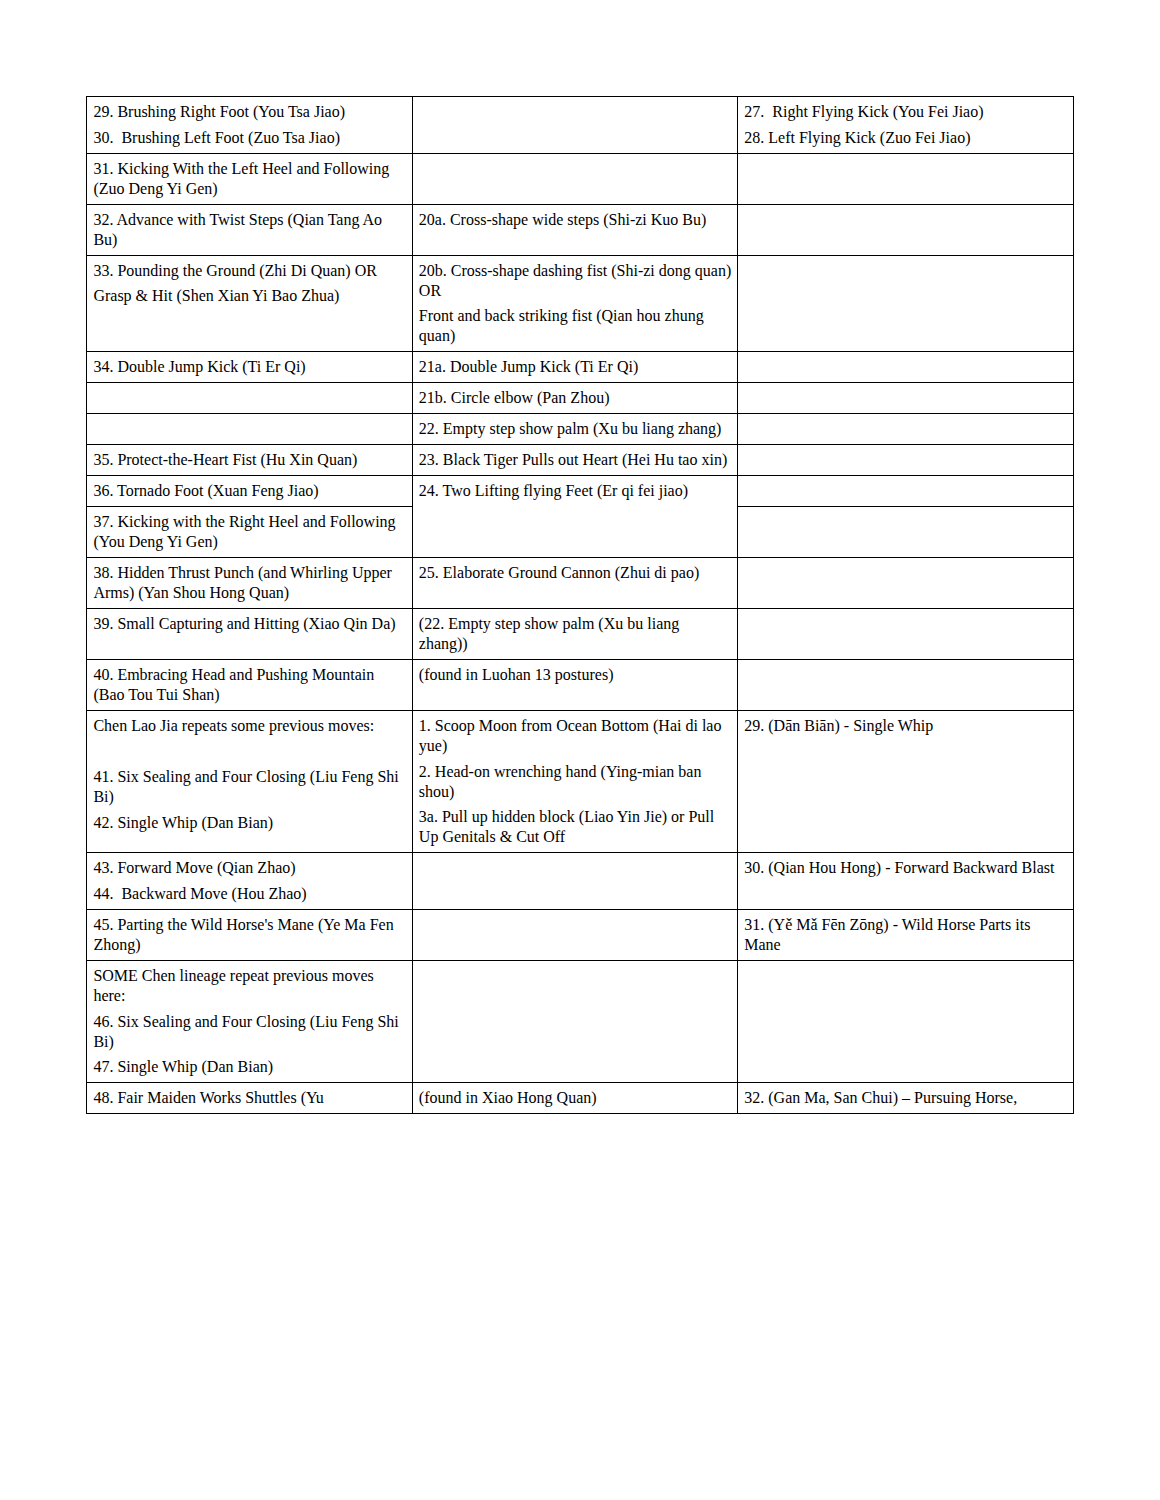| 29. Brushing Right Foot (You Tsa Jiao) 30. Brushing Left Foot (Zuo Tsa Jiao) | | 27. Right Flying Kick (You Fei Jiao) 28. Left Flying Kick (Zuo Fei Jiao) |
| 31. Kicking With the Left Heel and Following (Zuo Deng Yi Gen) | | |
| 32. Advance with Twist Steps (Qian Tang Ao Bu) | 20a. Cross-shape wide steps (Shi-zi Kuo Bu) | |
| 33. Pounding the Ground (Zhi Di Quan) OR Grasp & Hit (Shen Xian Yi Bao Zhua) | 20b. Cross-shape dashing fist (Shi-zi dong quan) OR Front and back striking fist (Qian hou zhung quan) | |
| 34. Double Jump Kick (Ti Er Qi) | 21a. Double Jump Kick (Ti Er Qi) | |
| | 21b. Circle elbow (Pan Zhou) | |
| | 22. Empty step show palm (Xu bu liang zhang) | |
| 35. Protect-the-Heart Fist (Hu Xin Quan) | 23. Black Tiger Pulls out Heart (Hei Hu tao xin) | |
| 36. Tornado Foot (Xuan Feng Jiao) | 24. Two Lifting flying Feet (Er qi fei jiao) | |
| 37. Kicking with the Right Heel and Following (You Deng Yi Gen) | |
| 38. Hidden Thrust Punch (and Whirling Upper Arms) (Yan Shou Hong Quan) | 25. Elaborate Ground Cannon (Zhui di pao) | |
| 39. Small Capturing and Hitting (Xiao Qin Da) | (22. Empty step show palm (Xu bu liang zhang)) | |
| 40. Embracing Head and Pushing Mountain (Bao Tou Tui Shan) | (found in Luohan 13 postures) | |
| Chen Lao Jia repeats some previous moves: 41. Six Sealing and Four Closing (Liu Feng Shi Bi) 42. Single Whip (Dan Bian) | 1. Scoop Moon from Ocean Bottom (Hai di lao yue) 2. Head-on wrenching hand (Ying-mian ban shou) 3a. Pull up hidden block (Liao Yin Jie) or Pull Up Genitals & Cut Off | 29. (Dān Biān) - Single Whip |
| 43. Forward Move (Qian Zhao) 44. Backward Move (Hou Zhao) | | 30. (Qian Hou Hong) - Forward Backward Blast |
| 45. Parting the Wild Horse's Mane (Ye Ma Fen Zhong) | | 31. (Yě Mǎ Fēn Zōng) - Wild Horse Parts its Mane |
| SOME Chen lineage repeat previous moves here: 46. Six Sealing and Four Closing (Liu Feng Shi Bi) 47. Single Whip (Dan Bian) | | |
| 48. Fair Maiden Works Shuttles (Yu | (found in Xiao Hong Quan) | 32. (Gan Ma, San Chui) – Pursuing Horse, |